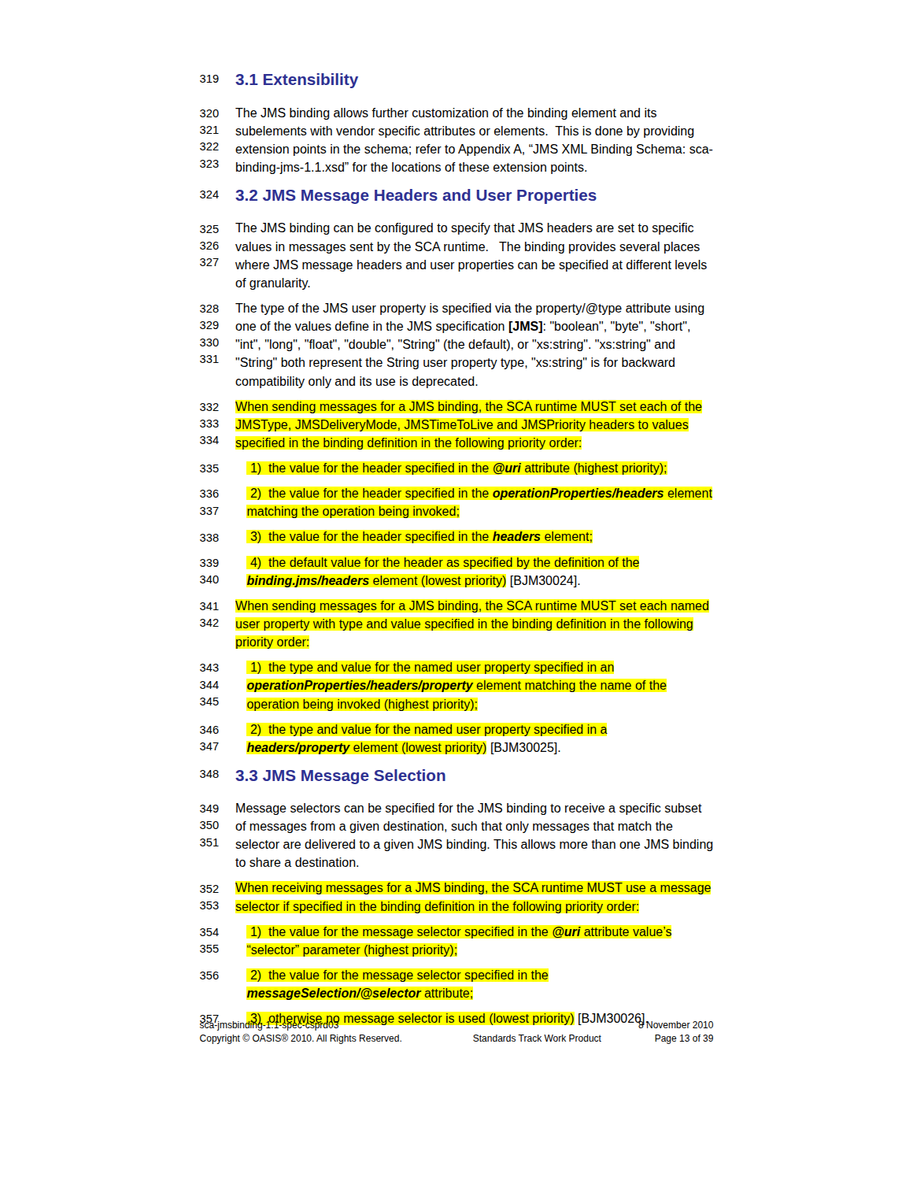319
3.1 Extensibility
320
321
322
323
The JMS binding allows further customization of the binding element and its subelements with vendor specific attributes or elements. This is done by providing extension points in the schema; refer to Appendix A, “JMS XML Binding Schema: sca-binding-jms-1.1.xsd” for the locations of these extension points.
324
3.2 JMS Message Headers and User Properties
325
326
327
The JMS binding can be configured to specify that JMS headers are set to specific values in messages sent by the SCA runtime. The binding provides several places where JMS message headers and user properties can be specified at different levels of granularity.
328
329
330
331
The type of the JMS user property is specified via the property/@type attribute using one of the values define in the JMS specification [JMS]: "boolean", "byte", "short", "int", "long", "float", "double", "String" (the default), or "xs:string". "xs:string" and "String" both represent the String user property type, "xs:string" is for backward compatibility only and its use is deprecated.
332
333
334
When sending messages for a JMS binding, the SCA runtime MUST set each of the JMSType, JMSDeliveryMode, JMSTimeToLive and JMSPriority headers to values specified in the binding definition in the following priority order:
335
1) the value for the header specified in the @uri attribute (highest priority);
336
337
2) the value for the header specified in the operationProperties/headers element matching the operation being invoked;
338
3) the value for the header specified in the headers element;
339
340
4) the default value for the header as specified by the definition of the binding.jms/headers element (lowest priority) [BJM30024].
341
342
When sending messages for a JMS binding, the SCA runtime MUST set each named user property with type and value specified in the binding definition in the following priority order:
343
344
345
1) the type and value for the named user property specified in an operationProperties/headers/property element matching the name of the operation being invoked (highest priority);
346
347
2) the type and value for the named user property specified in a headers/property element (lowest priority) [BJM30025].
348
3.3 JMS Message Selection
349
350
351
Message selectors can be specified for the JMS binding to receive a specific subset of messages from a given destination, such that only messages that match the selector are delivered to a given JMS binding. This allows more than one JMS binding to share a destination.
352
353
When receiving messages for a JMS binding, the SCA runtime MUST use a message selector if specified in the binding definition in the following priority order:
354
355
1) the value for the message selector specified in the @uri attribute value’s “selector” parameter (highest priority);
356
2) the value for the message selector specified in the messageSelection/@selector attribute;
357
3) otherwise no message selector is used (lowest priority) [BJM30026].
| sca-jmsbinding-1.1-spec-csprd03 | | 8 November 2010 |
| Copyright © OASIS® 2010. All Rights Reserved. | Standards Track Work Product | Page 13 of 39 |